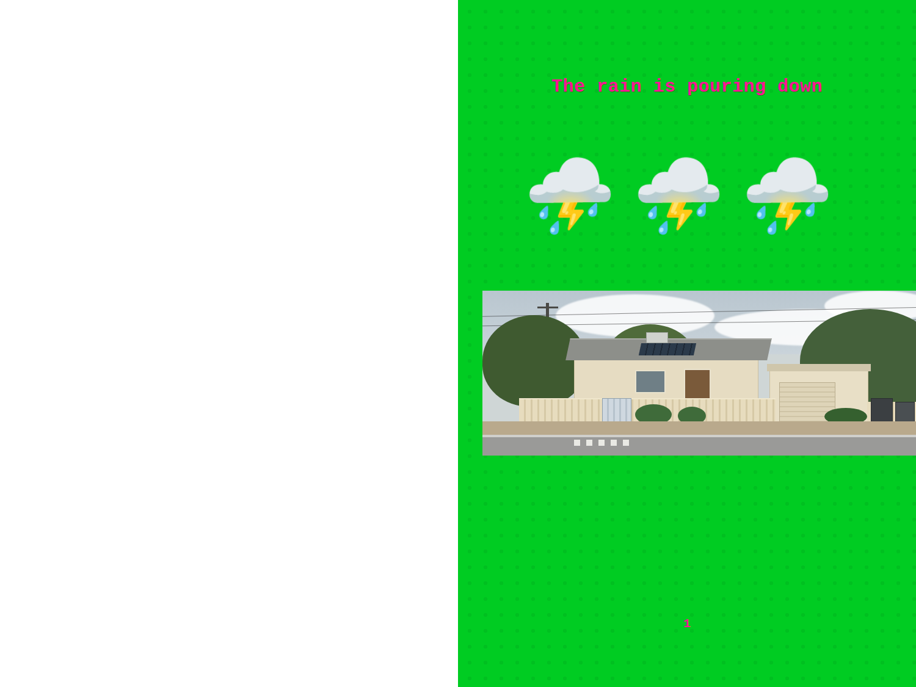The rain is pouring down
⛈️⛈️⛈️
1